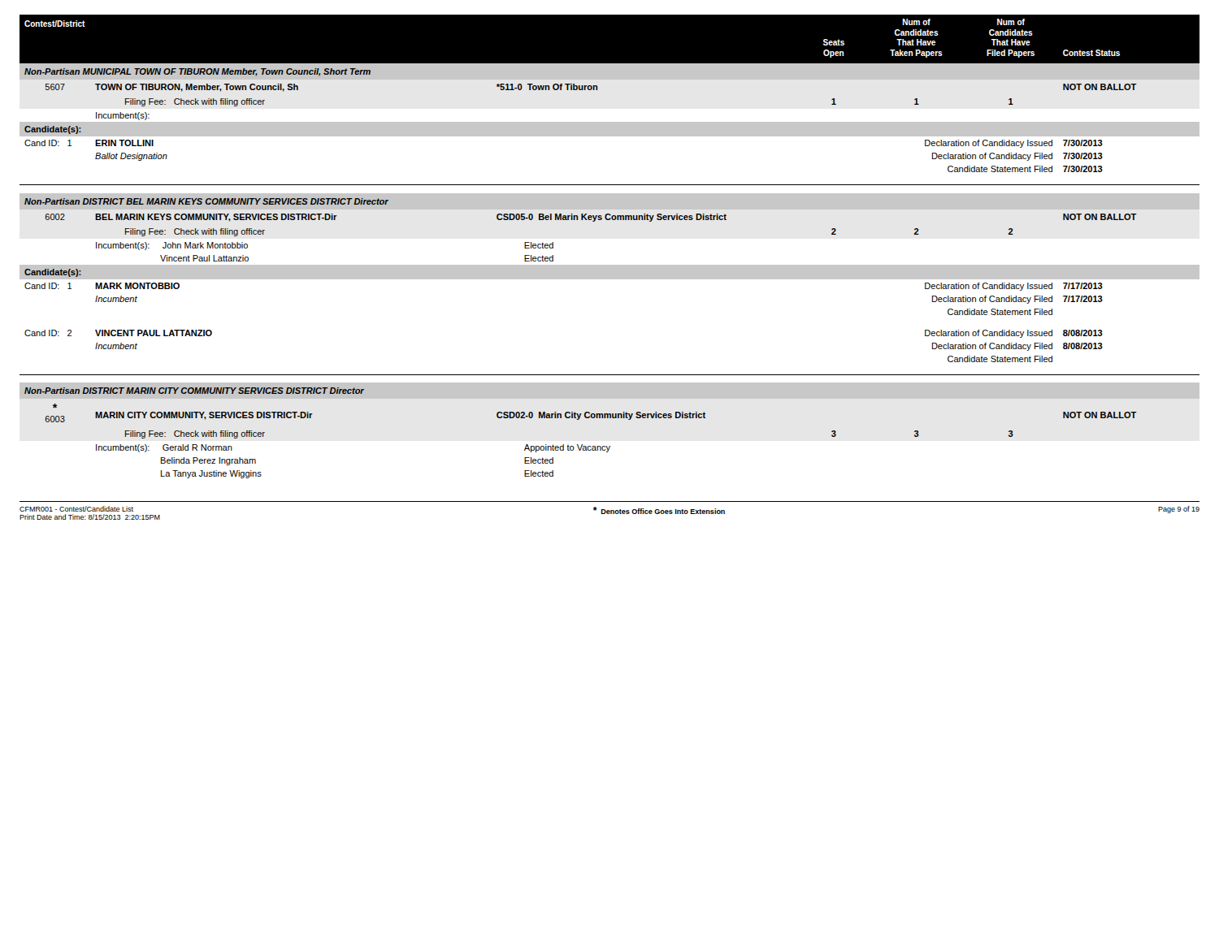| Contest/District | | Seats Open | Num of Candidates That Have Taken Papers | Num of Candidates That Have Filed Papers | Contest Status |
| Non-Partisan MUNICIPAL TOWN OF TIBURON Member, Town Council, Short Term |
| 5607 | TOWN OF TIBURON, Member, Town Council, Sh | *511-0 Town Of Tiburon | | | | NOT ON BALLOT |
| | Filing Fee: Check with filing officer | | 1 | 1 | 1 | |
| | Incumbent(s): | | | | | |
| Candidate(s): |
| Cand ID: 1 | ERIN TOLLINI | | Declaration of Candidacy Issued | 7/30/2013 |
| | Ballot Designation | | Declaration of Candidacy Filed | 7/30/2013 |
| | | | Candidate Statement Filed | 7/30/2013 |
| Non-Partisan DISTRICT BEL MARIN KEYS COMMUNITY SERVICES DISTRICT Director |
| 6002 | BEL MARIN KEYS COMMUNITY, SERVICES DISTRICT-Dir | CSD05-0 Bel Marin Keys Community Services District | | | | NOT ON BALLOT |
| | Filing Fee: Check with filing officer | | 2 | 2 | 2 | |
| | Incumbent(s): John Mark Montobbio | Elected | | | | |
| | Vincent Paul Lattanzio | Elected | | | | |
| Candidate(s): |
| Cand ID: 1 | MARK MONTOBBIO | | Declaration of Candidacy Issued | 7/17/2013 |
| | Incumbent | | Declaration of Candidacy Filed | 7/17/2013 |
| | | | Candidate Statement Filed | |
| Cand ID: 2 | VINCENT PAUL LATTANZIO | | Declaration of Candidacy Issued | 8/08/2013 |
| | Incumbent | | Declaration of Candidacy Filed | 8/08/2013 |
| | | | Candidate Statement Filed | |
| Non-Partisan DISTRICT MARIN CITY COMMUNITY SERVICES DISTRICT Director |
| * 6003 | MARIN CITY COMMUNITY, SERVICES DISTRICT-Dir | CSD02-0 Marin City Community Services District | | | | NOT ON BALLOT |
| | Filing Fee: Check with filing officer | | 3 | 3 | 3 | |
| | Incumbent(s): Gerald R Norman | Appointed to Vacancy | | | | |
| | Belinda Perez Ingraham | Elected | | | | |
| | La Tanya Justine Wiggins | Elected | | | | |
CFMR001 - Contest/Candidate List
Print Date and Time: 8/15/2013 2:20:15PM
* Denotes Office Goes Into Extension
Page 9 of 19